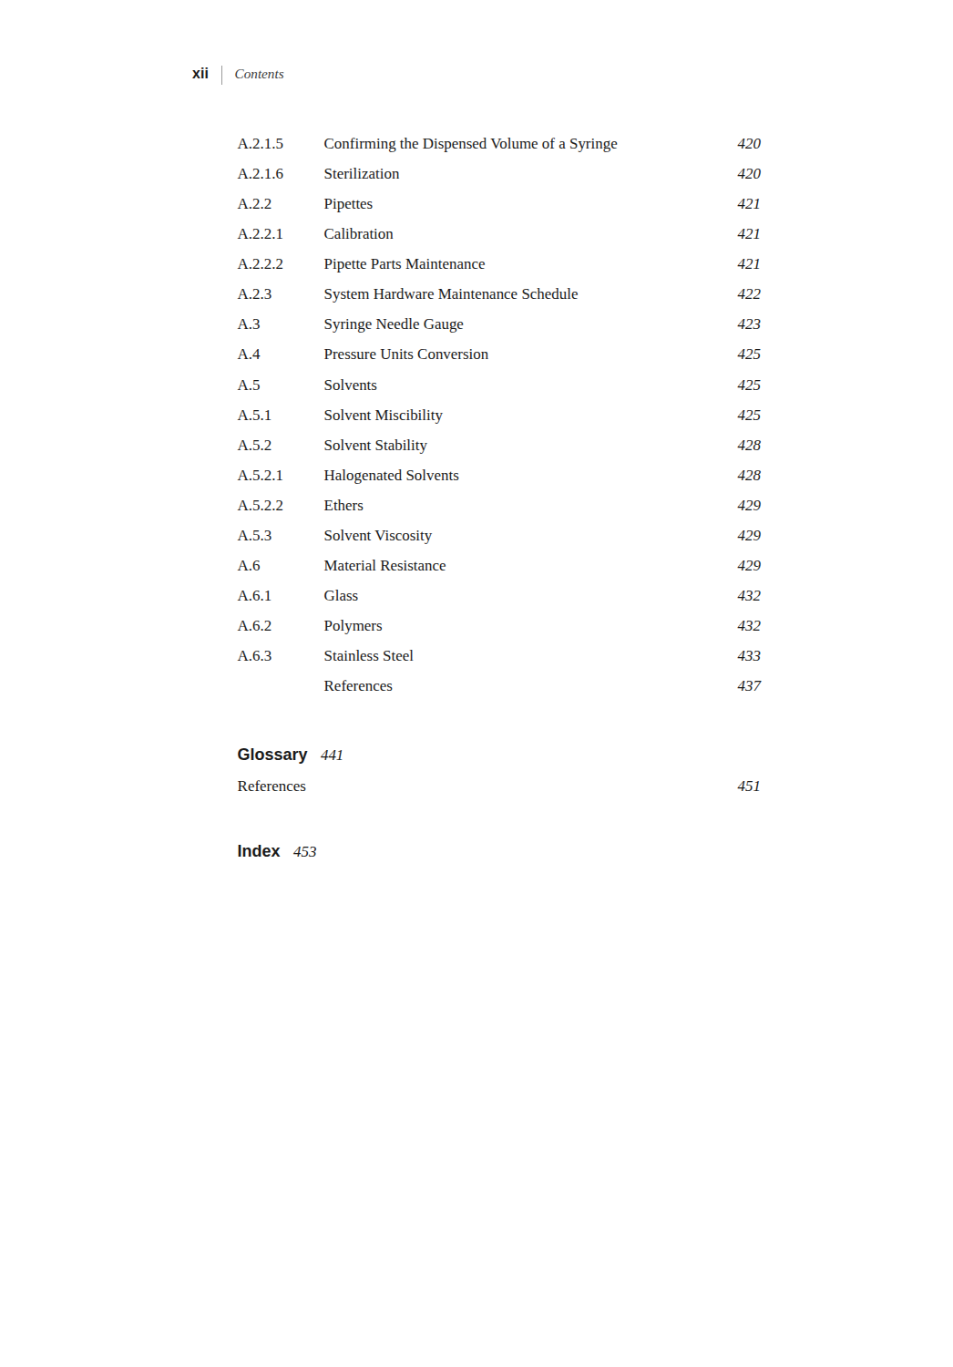xii Contents
A.2.1.5 Confirming the Dispensed Volume of a Syringe 420
A.2.1.6 Sterilization 420
A.2.2 Pipettes 421
A.2.2.1 Calibration 421
A.2.2.2 Pipette Parts Maintenance 421
A.2.3 System Hardware Maintenance Schedule 422
A.3 Syringe Needle Gauge 423
A.4 Pressure Units Conversion 425
A.5 Solvents 425
A.5.1 Solvent Miscibility 425
A.5.2 Solvent Stability 428
A.5.2.1 Halogenated Solvents 428
A.5.2.2 Ethers 429
A.5.3 Solvent Viscosity 429
A.6 Material Resistance 429
A.6.1 Glass 432
A.6.2 Polymers 432
A.6.3 Stainless Steel 433
References 437
Glossary 441
References 451
Index 453